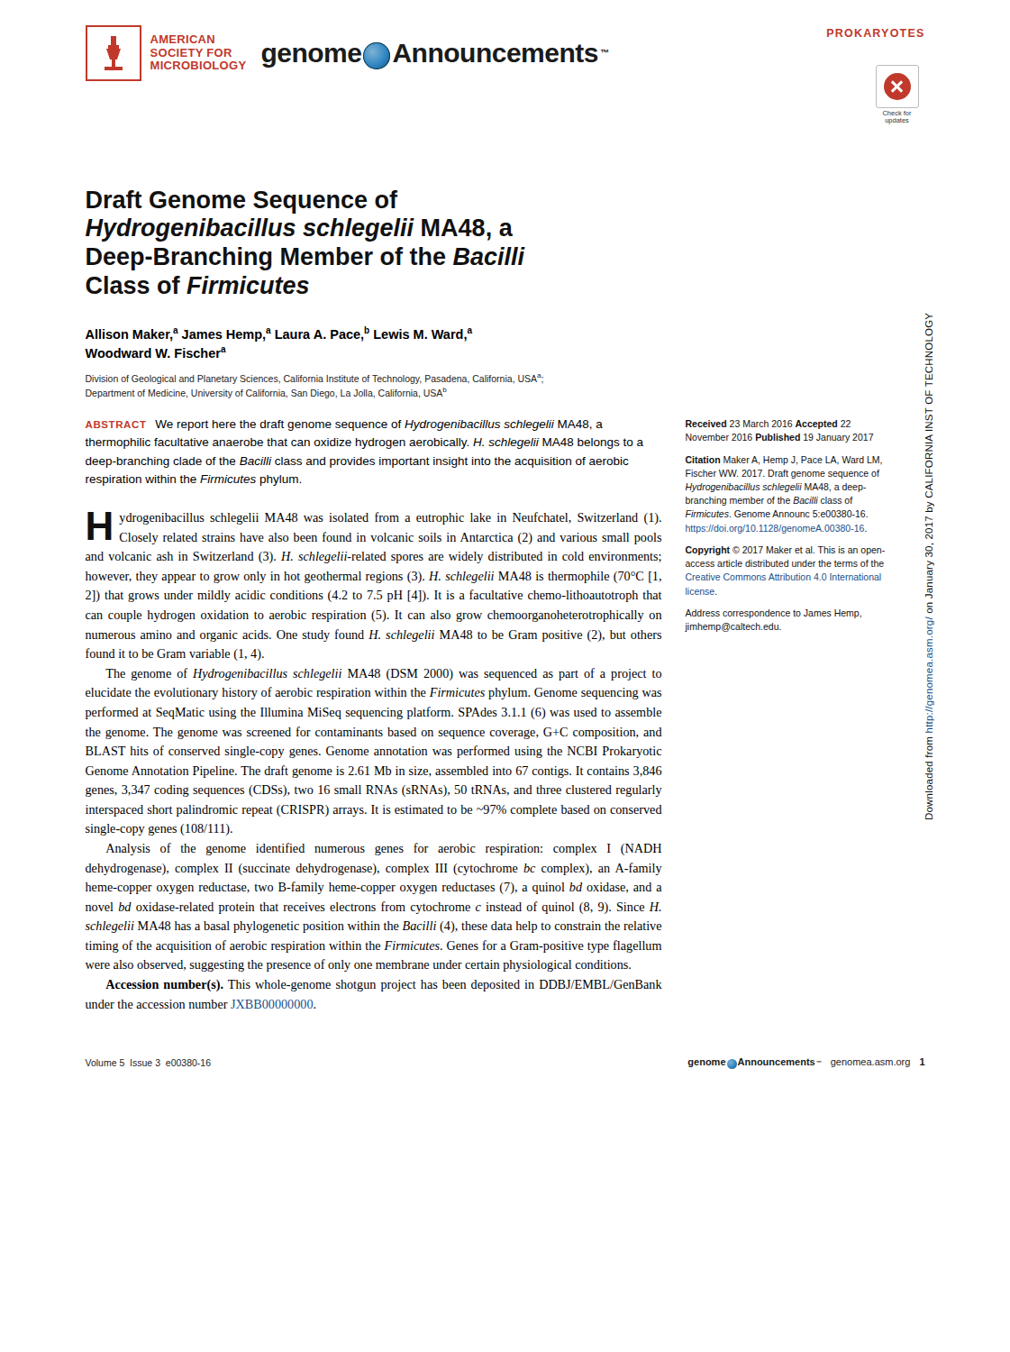Downloaded from http://genomea.asm.org/ on January 30, 2017 by CALIFORNIA INST OF TECHNOLOGY
AMERICAN SOCIETY FOR MICROBIOLOGY
genome Announcements™
PROKARYOTES
Check for
updates
Draft Genome Sequence of
Hydrogenibacillus schlegelii MA48, a
Deep-Branching Member of the Bacilli
Class of Firmicutes
Allison Maker,a James Hemp,a Laura A. Pace,b Lewis M. Ward,a
Woodward W. Fischera
Division of Geological and Planetary Sciences, California Institute of Technology, Pasadena, California, USAa;
Department of Medicine, University of California, San Diego, La Jolla, California, USAb
ABSTRACT We report here the draft genome sequence of Hydrogenibacillus schlegelii MA48, a thermophilic facultative anaerobe that can oxidize hydrogen aerobically. H. schlegelii MA48 belongs to a deep-branching clade of the Bacilli class and provides important insight into the acquisition of aerobic respiration within the Firmicutes phylum.
Hydrogenibacillus schlegelii MA48 was isolated from a eutrophic lake in Neufchatel, Switzerland (1). Closely related strains have also been found in volcanic soils in Antarctica (2) and various small pools and volcanic ash in Switzerland (3). H. schlegelii-related spores are widely distributed in cold environments; however, they appear to grow only in hot geothermal regions (3). H. schlegelii MA48 is thermophile (70°C [1, 2]) that grows under mildly acidic conditions (4.2 to 7.5 pH [4]). It is a facultative chemo-lithoautotroph that can couple hydrogen oxidation to aerobic respiration (5). It can also grow chemoorganoheterotrophically on numerous amino and organic acids. One study found H. schlegelii MA48 to be Gram positive (2), but others found it to be Gram variable (1, 4).
The genome of Hydrogenibacillus schlegelii MA48 (DSM 2000) was sequenced as part of a project to elucidate the evolutionary history of aerobic respiration within the Firmicutes phylum. Genome sequencing was performed at SeqMatic using the Illumina MiSeq sequencing platform. SPAdes 3.1.1 (6) was used to assemble the genome. The genome was screened for contaminants based on sequence coverage, G+C composition, and BLAST hits of conserved single-copy genes. Genome annotation was performed using the NCBI Prokaryotic Genome Annotation Pipeline. The draft genome is 2.61 Mb in size, assembled into 67 contigs. It contains 3,846 genes, 3,347 coding sequences (CDSs), two 16 small RNAs (sRNAs), 50 tRNAs, and three clustered regularly interspaced short palindromic repeat (CRISPR) arrays. It is estimated to be ~97% complete based on conserved single-copy genes (108/111).
Analysis of the genome identified numerous genes for aerobic respiration: complex I (NADH dehydrogenase), complex II (succinate dehydrogenase), complex III (cytochrome bc complex), an A-family heme-copper oxygen reductase, two B-family heme-copper oxygen reductases (7), a quinol bd oxidase, and a novel bd oxidase-related protein that receives electrons from cytochrome c instead of quinol (8, 9). Since H. schlegelii MA48 has a basal phylogenetic position within the Bacilli (4), these data help to constrain the relative timing of the acquisition of aerobic respiration within the Firmicutes. Genes for a Gram-positive type flagellum were also observed, suggesting the presence of only one membrane under certain physiological conditions.
Accession number(s). This whole-genome shotgun project has been deposited in DDBJ/EMBL/GenBank under the accession number JXBB00000000.
Received 23 March 2016 Accepted 22 November 2016 Published 19 January 2017
Citation Maker A, Hemp J, Pace LA, Ward LM, Fischer WW. 2017. Draft genome sequence of Hydrogenibacillus schlegelii MA48, a deep-branching member of the Bacilli class of Firmicutes. Genome Announc 5:e00380-16. https://doi.org/10.1128/genomeA.00380-16.
Copyright © 2017 Maker et al. This is an open-access article distributed under the terms of the Creative Commons Attribution 4.0 International license.
Address correspondence to James Hemp, jimhemp@caltech.edu.
Volume 5 Issue 3 e00380-16
genome Announcements™ genomea.asm.org 1